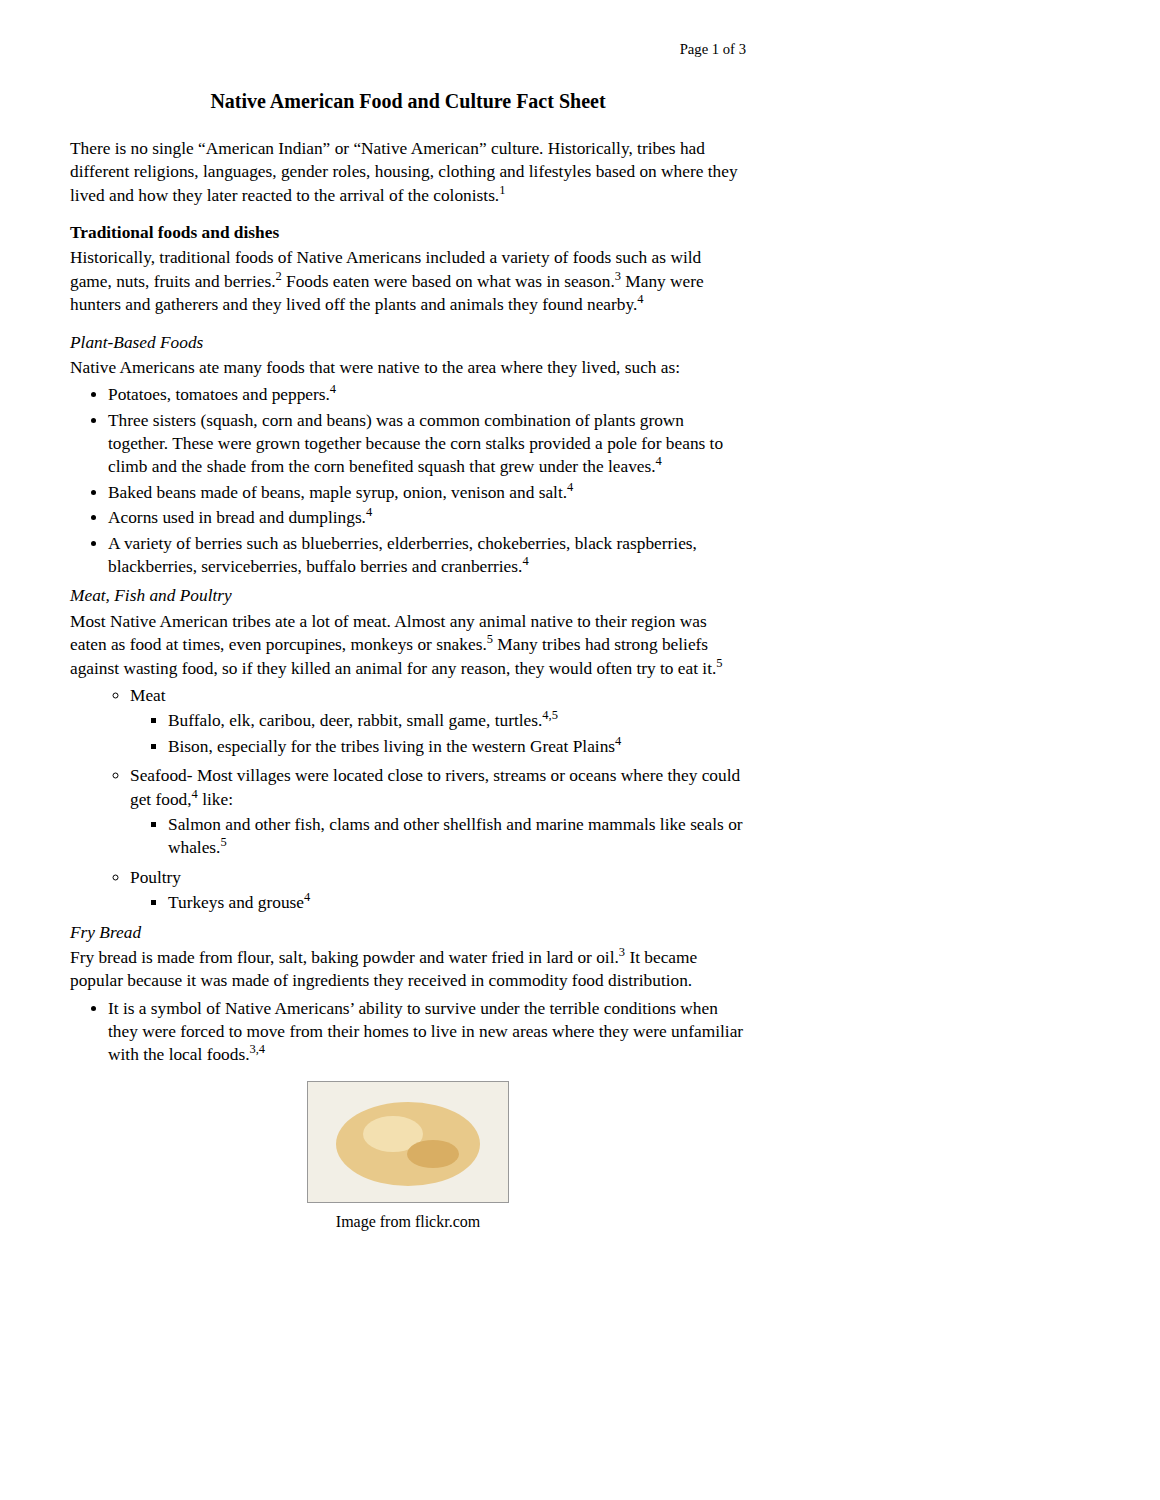Page 1 of 3
Native American Food and Culture Fact Sheet
There is no single “American Indian” or “Native American” culture. Historically, tribes had different religions, languages, gender roles, housing, clothing and lifestyles based on where they lived and how they later reacted to the arrival of the colonists.1
Traditional foods and dishes
Historically, traditional foods of Native Americans included a variety of foods such as wild game, nuts, fruits and berries.2 Foods eaten were based on what was in season.3 Many were hunters and gatherers and they lived off the plants and animals they found nearby.4
Plant-Based Foods
Native Americans ate many foods that were native to the area where they lived, such as:
Potatoes, tomatoes and peppers.4
Three sisters (squash, corn and beans) was a common combination of plants grown together. These were grown together because the corn stalks provided a pole for beans to climb and the shade from the corn benefited squash that grew under the leaves.4
Baked beans made of beans, maple syrup, onion, venison and salt.4
Acorns used in bread and dumplings.4
A variety of berries such as blueberries, elderberries, chokeberries, black raspberries, blackberries, serviceberries, buffalo berries and cranberries.4
Meat, Fish and Poultry
Most Native American tribes ate a lot of meat. Almost any animal native to their region was eaten as food at times, even porcupines, monkeys or snakes.5 Many tribes had strong beliefs against wasting food, so if they killed an animal for any reason, they would often try to eat it.5
Meat
Buffalo, elk, caribou, deer, rabbit, small game, turtles.4,5
Bison, especially for the tribes living in the western Great Plains4
Seafood- Most villages were located close to rivers, streams or oceans where they could get food,4 like:
Salmon and other fish, clams and other shellfish and marine mammals like seals or whales.5
Poultry
Turkeys and grouse4
Fry Bread
Fry bread is made from flour, salt, baking powder and water fried in lard or oil.3 It became popular because it was made of ingredients they received in commodity food distribution.
It is a symbol of Native Americans’ ability to survive under the terrible conditions when they were forced to move from their homes to live in new areas where they were unfamiliar with the local foods.3,4
Image from flickr.com